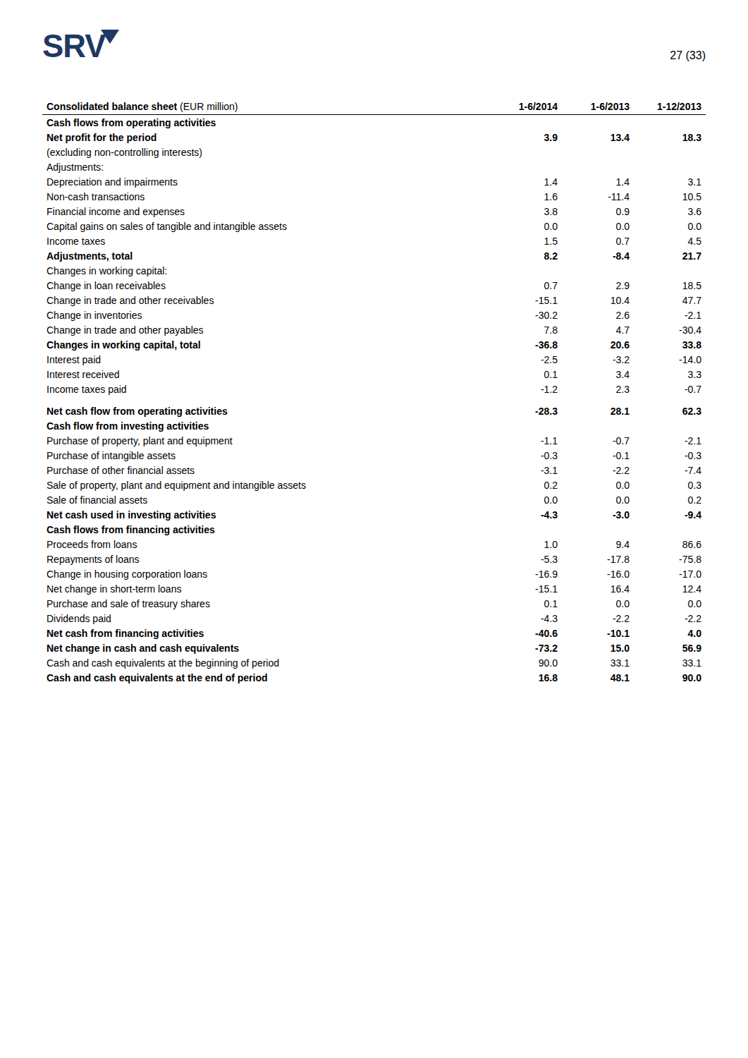SRV
27 (33)
| Consolidated balance sheet (EUR million) | 1-6/2014 | 1-6/2013 | 1-12/2013 |
| --- | --- | --- | --- |
| Cash flows from operating activities | | | |
| Net profit for the period | 3.9 | 13.4 | 18.3 |
| (excluding non-controlling interests) | | | |
| Adjustments: | | | |
| Depreciation and impairments | 1.4 | 1.4 | 3.1 |
| Non-cash transactions | 1.6 | -11.4 | 10.5 |
| Financial income and expenses | 3.8 | 0.9 | 3.6 |
| Capital gains on sales of tangible and intangible assets | 0.0 | 0.0 | 0.0 |
| Income taxes | 1.5 | 0.7 | 4.5 |
| Adjustments, total | 8.2 | -8.4 | 21.7 |
| Changes in working capital: | | | |
| Change in loan receivables | 0.7 | 2.9 | 18.5 |
| Change in trade and other receivables | -15.1 | 10.4 | 47.7 |
| Change in inventories | -30.2 | 2.6 | -2.1 |
| Change in trade and other payables | 7.8 | 4.7 | -30.4 |
| Changes in working capital, total | -36.8 | 20.6 | 33.8 |
| Interest paid | -2.5 | -3.2 | -14.0 |
| Interest received | 0.1 | 3.4 | 3.3 |
| Income taxes paid | -1.2 | 2.3 | -0.7 |
| Net cash flow from operating activities | -28.3 | 28.1 | 62.3 |
| Cash flow from investing activities | | | |
| Purchase of property, plant and equipment | -1.1 | -0.7 | -2.1 |
| Purchase of intangible assets | -0.3 | -0.1 | -0.3 |
| Purchase of other financial assets | -3.1 | -2.2 | -7.4 |
| Sale of property, plant and equipment and intangible assets | 0.2 | 0.0 | 0.3 |
| Sale of financial assets | 0.0 | 0.0 | 0.2 |
| Net cash used in investing activities | -4.3 | -3.0 | -9.4 |
| Cash flows from financing activities | | | |
| Proceeds from loans | 1.0 | 9.4 | 86.6 |
| Repayments of loans | -5.3 | -17.8 | -75.8 |
| Change in housing corporation loans | -16.9 | -16.0 | -17.0 |
| Net change in short-term loans | -15.1 | 16.4 | 12.4 |
| Purchase and sale of treasury shares | 0.1 | 0.0 | 0.0 |
| Dividends paid | -4.3 | -2.2 | -2.2 |
| Net cash from financing activities | -40.6 | -10.1 | 4.0 |
| Net change in cash and cash equivalents | -73.2 | 15.0 | 56.9 |
| Cash and cash equivalents at the beginning of period | 90.0 | 33.1 | 33.1 |
| Cash and cash equivalents at the end of period | 16.8 | 48.1 | 90.0 |